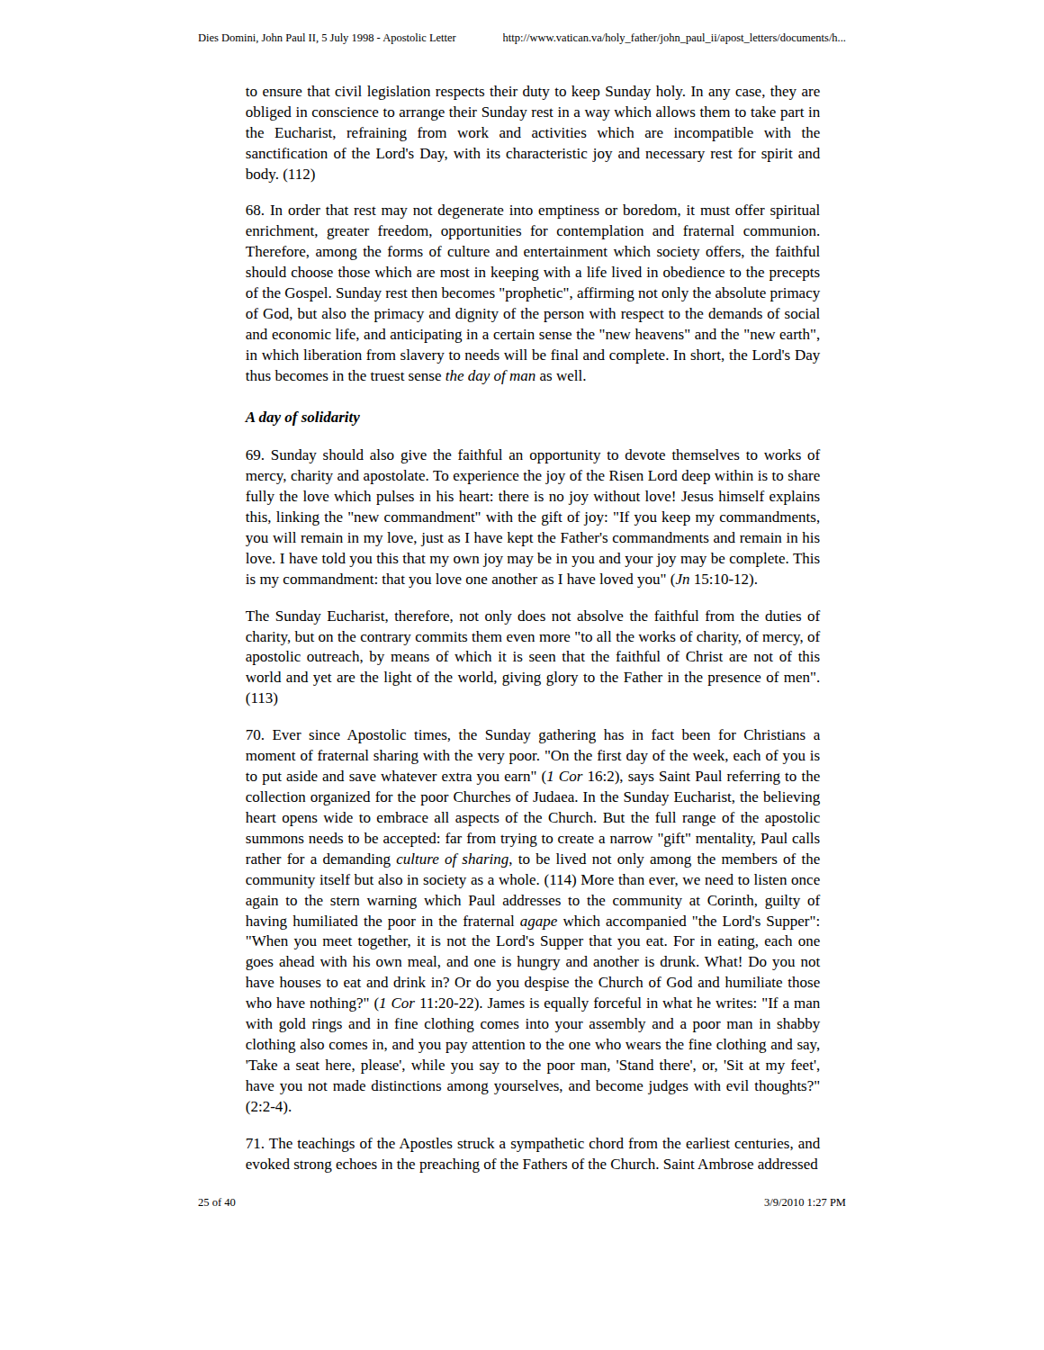Dies Domini, John Paul II, 5 July 1998 - Apostolic Letter http://www.vatican.va/holy_father/john_paul_ii/apost_letters/documents/h...
to ensure that civil legislation respects their duty to keep Sunday holy. In any case, they are obliged in conscience to arrange their Sunday rest in a way which allows them to take part in the Eucharist, refraining from work and activities which are incompatible with the sanctification of the Lord's Day, with its characteristic joy and necessary rest for spirit and body. (112)
68. In order that rest may not degenerate into emptiness or boredom, it must offer spiritual enrichment, greater freedom, opportunities for contemplation and fraternal communion. Therefore, among the forms of culture and entertainment which society offers, the faithful should choose those which are most in keeping with a life lived in obedience to the precepts of the Gospel. Sunday rest then becomes "prophetic", affirming not only the absolute primacy of God, but also the primacy and dignity of the person with respect to the demands of social and economic life, and anticipating in a certain sense the "new heavens" and the "new earth", in which liberation from slavery to needs will be final and complete. In short, the Lord's Day thus becomes in the truest sense the day of man as well.
A day of solidarity
69. Sunday should also give the faithful an opportunity to devote themselves to works of mercy, charity and apostolate. To experience the joy of the Risen Lord deep within is to share fully the love which pulses in his heart: there is no joy without love! Jesus himself explains this, linking the "new commandment" with the gift of joy: "If you keep my commandments, you will remain in my love, just as I have kept the Father's commandments and remain in his love. I have told you this that my own joy may be in you and your joy may be complete. This is my commandment: that you love one another as I have loved you" (Jn 15:10-12).
The Sunday Eucharist, therefore, not only does not absolve the faithful from the duties of charity, but on the contrary commits them even more "to all the works of charity, of mercy, of apostolic outreach, by means of which it is seen that the faithful of Christ are not of this world and yet are the light of the world, giving glory to the Father in the presence of men". (113)
70. Ever since Apostolic times, the Sunday gathering has in fact been for Christians a moment of fraternal sharing with the very poor. "On the first day of the week, each of you is to put aside and save whatever extra you earn" (1 Cor 16:2), says Saint Paul referring to the collection organized for the poor Churches of Judaea. In the Sunday Eucharist, the believing heart opens wide to embrace all aspects of the Church. But the full range of the apostolic summons needs to be accepted: far from trying to create a narrow "gift" mentality, Paul calls rather for a demanding culture of sharing, to be lived not only among the members of the community itself but also in society as a whole. (114) More than ever, we need to listen once again to the stern warning which Paul addresses to the community at Corinth, guilty of having humiliated the poor in the fraternal agape which accompanied "the Lord's Supper": "When you meet together, it is not the Lord's Supper that you eat. For in eating, each one goes ahead with his own meal, and one is hungry and another is drunk. What! Do you not have houses to eat and drink in? Or do you despise the Church of God and humiliate those who have nothing?" (1 Cor 11:20-22). James is equally forceful in what he writes: "If a man with gold rings and in fine clothing comes into your assembly and a poor man in shabby clothing also comes in, and you pay attention to the one who wears the fine clothing and say, 'Take a seat here, please', while you say to the poor man, 'Stand there', or, 'Sit at my feet', have you not made distinctions among yourselves, and become judges with evil thoughts?" (2:2-4).
71. The teachings of the Apostles struck a sympathetic chord from the earliest centuries, and evoked strong echoes in the preaching of the Fathers of the Church. Saint Ambrose addressed
25 of 40 3/9/2010 1:27 PM